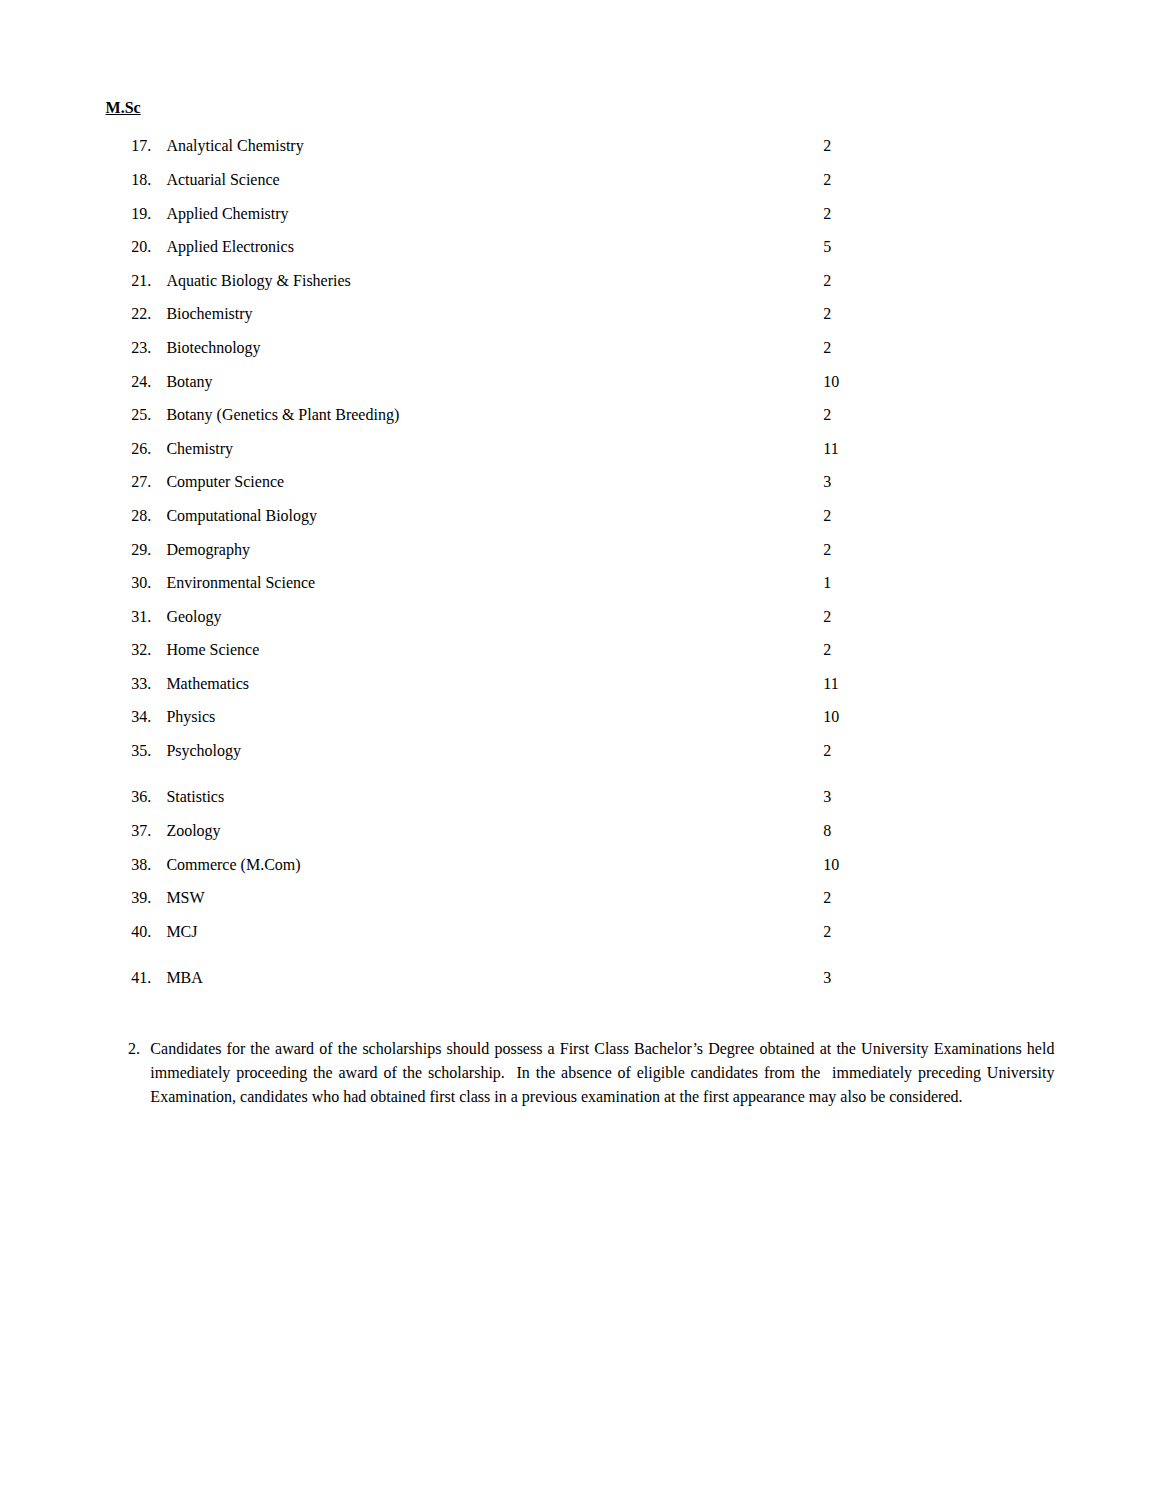M.Sc
| 17. | Analytical Chemistry | 2 |
| 18. | Actuarial Science | 2 |
| 19. | Applied Chemistry | 2 |
| 20. | Applied Electronics | 5 |
| 21. | Aquatic Biology & Fisheries | 2 |
| 22. | Biochemistry | 2 |
| 23. | Biotechnology | 2 |
| 24. | Botany | 10 |
| 25. | Botany (Genetics & Plant Breeding) | 2 |
| 26. | Chemistry | 11 |
| 27. | Computer Science | 3 |
| 28. | Computational Biology | 2 |
| 29. | Demography | 2 |
| 30. | Environmental Science | 1 |
| 31. | Geology | 2 |
| 32. | Home Science | 2 |
| 33. | Mathematics | 11 |
| 34. | Physics | 10 |
| 35. | Psychology | 2 |
| 36. | Statistics | 3 |
| 37. | Zoology | 8 |
| 38. | Commerce (M.Com) | 10 |
| 39. | MSW | 2 |
| 40. | MCJ | 2 |
| 41. | MBA | 3 |
Candidates for the award of the scholarships should possess a First Class Bachelor’s Degree obtained at the University Examinations held immediately proceeding the award of the scholarship. In the absence of eligible candidates from the immediately preceding University Examination, candidates who had obtained first class in a previous examination at the first appearance may also be considered.